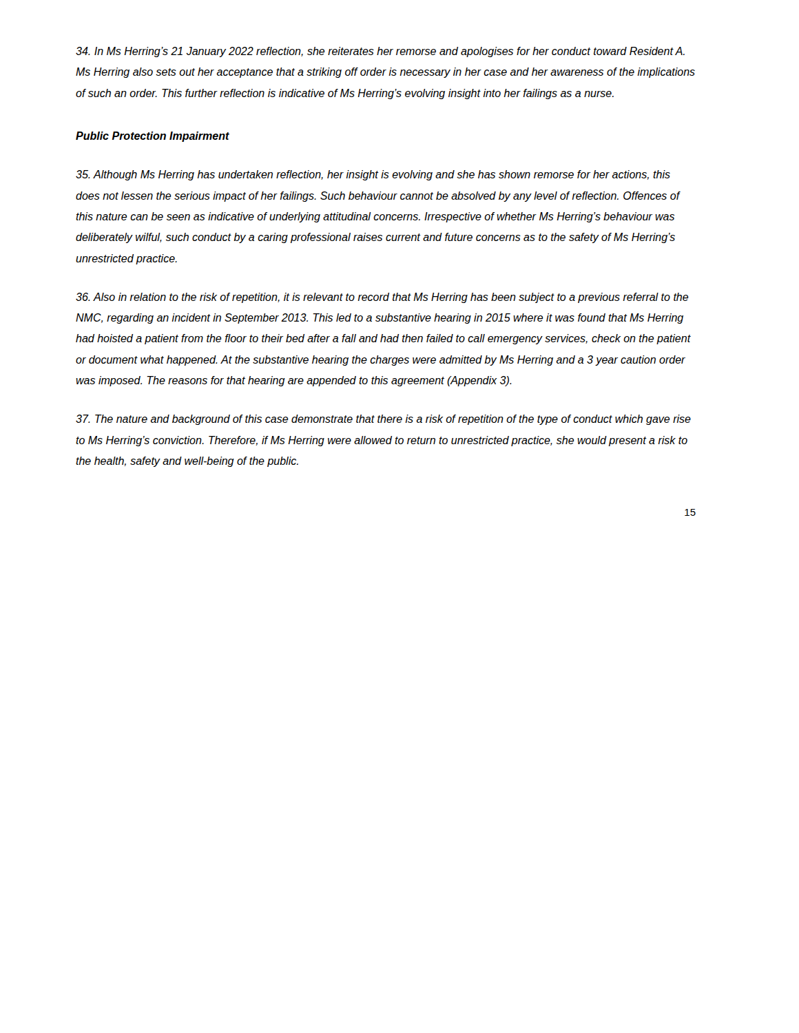34. In Ms Herring’s 21 January 2022 reflection, she reiterates her remorse and apologises for her conduct toward Resident A. Ms Herring also sets out her acceptance that a striking off order is necessary in her case and her awareness of the implications of such an order. This further reflection is indicative of Ms Herring’s evolving insight into her failings as a nurse.
Public Protection Impairment
35. Although Ms Herring has undertaken reflection, her insight is evolving and she has shown remorse for her actions, this does not lessen the serious impact of her failings. Such behaviour cannot be absolved by any level of reflection. Offences of this nature can be seen as indicative of underlying attitudinal concerns. Irrespective of whether Ms Herring’s behaviour was deliberately wilful, such conduct by a caring professional raises current and future concerns as to the safety of Ms Herring’s unrestricted practice.
36. Also in relation to the risk of repetition, it is relevant to record that Ms Herring has been subject to a previous referral to the NMC, regarding an incident in September 2013. This led to a substantive hearing in 2015 where it was found that Ms Herring had hoisted a patient from the floor to their bed after a fall and had then failed to call emergency services, check on the patient or document what happened. At the substantive hearing the charges were admitted by Ms Herring and a 3 year caution order was imposed. The reasons for that hearing are appended to this agreement (Appendix 3).
37. The nature and background of this case demonstrate that there is a risk of repetition of the type of conduct which gave rise to Ms Herring’s conviction. Therefore, if Ms Herring were allowed to return to unrestricted practice, she would present a risk to the health, safety and well-being of the public.
15